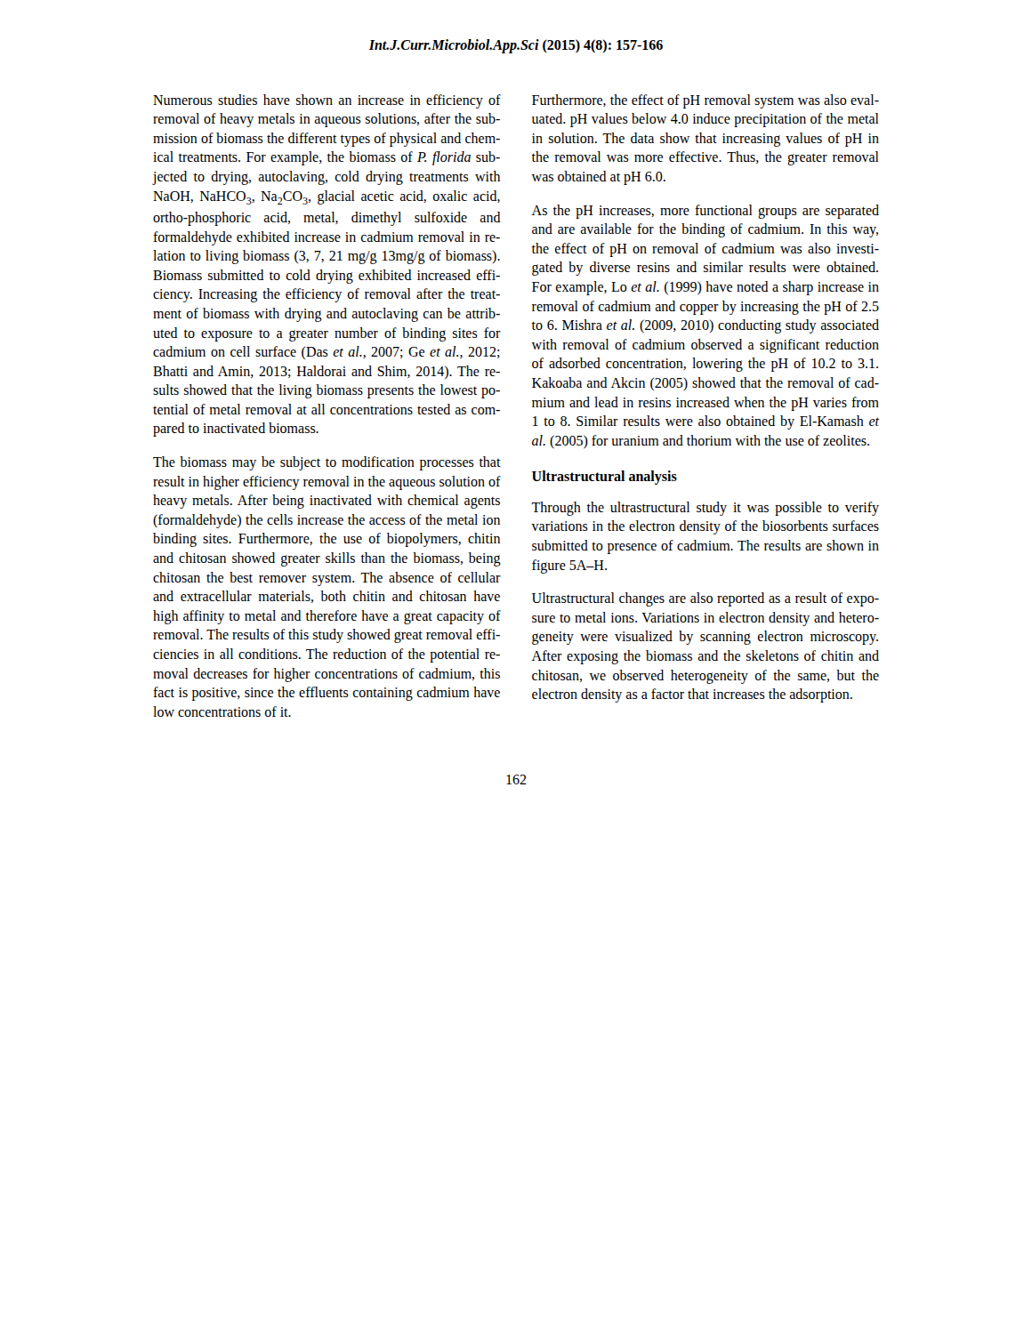Int.J.Curr.Microbiol.App.Sci (2015) 4(8): 157-166
Numerous studies have shown an increase in efficiency of removal of heavy metals in aqueous solutions, after the submission of biomass the different types of physical and chemical treatments. For example, the biomass of P. florida subjected to drying, autoclaving, cold drying treatments with NaOH, NaHCO3, Na2CO3, glacial acetic acid, oxalic acid, ortho-phosphoric acid, metal, dimethyl sulfoxide and formaldehyde exhibited increase in cadmium removal in relation to living biomass (3, 7, 21 mg/g 13mg/g of biomass). Biomass submitted to cold drying exhibited increased efficiency. Increasing the efficiency of removal after the treatment of biomass with drying and autoclaving can be attributed to exposure to a greater number of binding sites for cadmium on cell surface (Das et al., 2007; Ge et al., 2012; Bhatti and Amin, 2013; Haldorai and Shim, 2014). The results showed that the living biomass presents the lowest potential of metal removal at all concentrations tested as compared to inactivated biomass.
The biomass may be subject to modification processes that result in higher efficiency removal in the aqueous solution of heavy metals. After being inactivated with chemical agents (formaldehyde) the cells increase the access of the metal ion binding sites. Furthermore, the use of biopolymers, chitin and chitosan showed greater skills than the biomass, being chitosan the best remover system. The absence of cellular and extracellular materials, both chitin and chitosan have high affinity to metal and therefore have a great capacity of removal. The results of this study showed great removal efficiencies in all conditions. The reduction of the potential removal decreases for higher concentrations of cadmium, this fact is positive, since the effluents containing cadmium have low concentrations of it.
Furthermore, the effect of pH removal system was also evaluated. pH values below 4.0 induce precipitation of the metal in solution. The data show that increasing values of pH in the removal was more effective. Thus, the greater removal was obtained at pH 6.0.
As the pH increases, more functional groups are separated and are available for the binding of cadmium. In this way, the effect of pH on removal of cadmium was also investigated by diverse resins and similar results were obtained. For example, Lo et al. (1999) have noted a sharp increase in removal of cadmium and copper by increasing the pH of 2.5 to 6. Mishra et al. (2009, 2010) conducting study associated with removal of cadmium observed a significant reduction of adsorbed concentration, lowering the pH of 10.2 to 3.1. Kakoaba and Akcin (2005) showed that the removal of cadmium and lead in resins increased when the pH varies from 1 to 8. Similar results were also obtained by El-Kamash et al. (2005) for uranium and thorium with the use of zeolites.
Ultrastructural analysis
Through the ultrastructural study it was possible to verify variations in the electron density of the biosorbents surfaces submitted to presence of cadmium. The results are shown in figure 5A–H.
Ultrastructural changes are also reported as a result of exposure to metal ions. Variations in electron density and heterogeneity were visualized by scanning electron microscopy. After exposing the biomass and the skeletons of chitin and chitosan, we observed heterogeneity of the same, but the electron density as a factor that increases the adsorption.
162